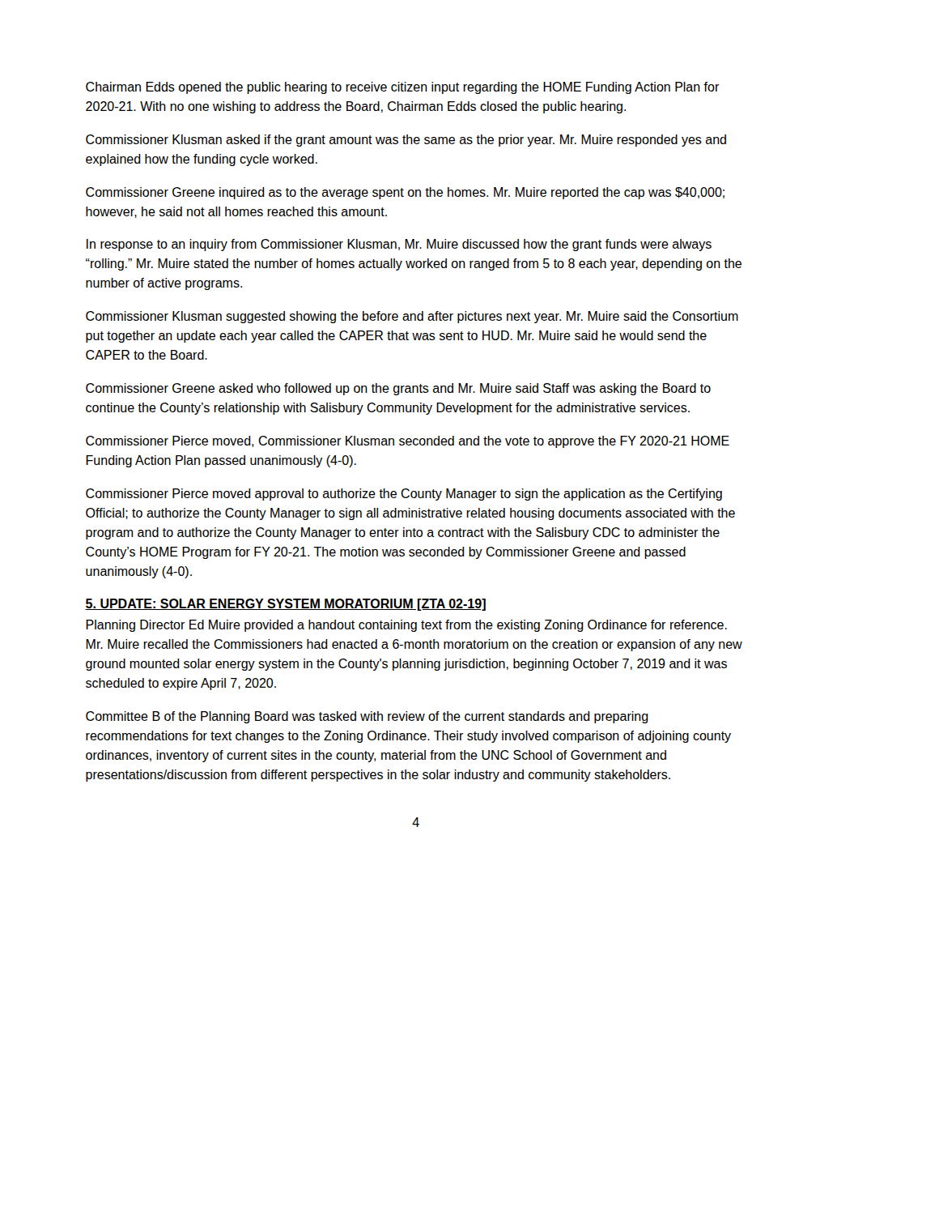Chairman Edds opened the public hearing to receive citizen input regarding the HOME Funding Action Plan for 2020-21. With no one wishing to address the Board, Chairman Edds closed the public hearing.
Commissioner Klusman asked if the grant amount was the same as the prior year. Mr. Muire responded yes and explained how the funding cycle worked.
Commissioner Greene inquired as to the average spent on the homes. Mr. Muire reported the cap was $40,000; however, he said not all homes reached this amount.
In response to an inquiry from Commissioner Klusman, Mr. Muire discussed how the grant funds were always “rolling.” Mr. Muire stated the number of homes actually worked on ranged from 5 to 8 each year, depending on the number of active programs.
Commissioner Klusman suggested showing the before and after pictures next year. Mr. Muire said the Consortium put together an update each year called the CAPER that was sent to HUD. Mr. Muire said he would send the CAPER to the Board.
Commissioner Greene asked who followed up on the grants and Mr. Muire said Staff was asking the Board to continue the County’s relationship with Salisbury Community Development for the administrative services.
Commissioner Pierce moved, Commissioner Klusman seconded and the vote to approve the FY 2020-21 HOME Funding Action Plan passed unanimously (4-0).
Commissioner Pierce moved approval to authorize the County Manager to sign the application as the Certifying Official; to authorize the County Manager to sign all administrative related housing documents associated with the program and to authorize the County Manager to enter into a contract with the Salisbury CDC to administer the County’s HOME Program for FY 20-21. The motion was seconded by Commissioner Greene and passed unanimously (4-0).
5. UPDATE: SOLAR ENERGY SYSTEM MORATORIUM [ZTA 02-19]
Planning Director Ed Muire provided a handout containing text from the existing Zoning Ordinance for reference. Mr. Muire recalled the Commissioners had enacted a 6-month moratorium on the creation or expansion of any new ground mounted solar energy system in the County's planning jurisdiction, beginning October 7, 2019 and it was scheduled to expire April 7, 2020.
Committee B of the Planning Board was tasked with review of the current standards and preparing recommendations for text changes to the Zoning Ordinance. Their study involved comparison of adjoining county ordinances, inventory of current sites in the county, material from the UNC School of Government and presentations/discussion from different perspectives in the solar industry and community stakeholders.
4